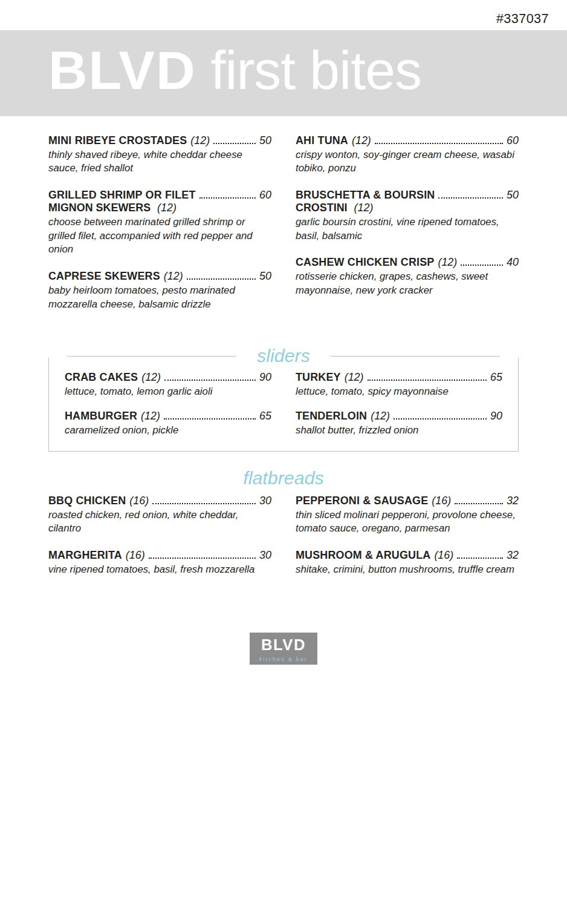#337037
BLVD first bites
MINI RIBEYE CROSTADES(12) 50
thinly shaved ribeye, white cheddar cheese sauce, fried shallot
GRILLED SHRIMP OR FILET 60 MIGNON SKEWERS (12)
choose between marinated grilled shrimp or grilled filet, accompanied with red pepper and onion
CAPRESE SKEWERS(12) 50
baby heirloom tomatoes, pesto marinated mozzarella cheese, balsamic drizzle
AHI TUNA(12) 60
crispy wonton, soy-ginger cream cheese, wasabi tobiko, ponzu
BRUSCHETTA & BOURSIN 50 CROSTINI (12)
garlic boursin crostini, vine ripened tomatoes, basil, balsamic
CASHEW CHICKEN CRISP(12) 40
rotisserie chicken, grapes, cashews, sweet mayonnaise, new york cracker
sliders
CRAB CAKES(12) 90
lettuce, tomato, lemon garlic aioli
HAMBURGER(12) 65
caramelized onion, pickle
TURKEY(12) 65
lettuce, tomato, spicy mayonnaise
TENDERLOIN(12) 90
shallot butter, frizzled onion
flatbreads
BBQ CHICKEN(16) 30
roasted chicken, red onion, white cheddar, cilantro
MARGHERITA(16) 30
vine ripened tomatoes, basil, fresh mozzarella
PEPPERONI & SAUSAGE(16) 32
thin sliced molinari pepperoni, provolone cheese, tomato sauce, oregano, parmesan
MUSHROOM & ARUGULA(16) 32
shitake, crimini, button mushrooms, truffle cream
BLVD kitchen & bar